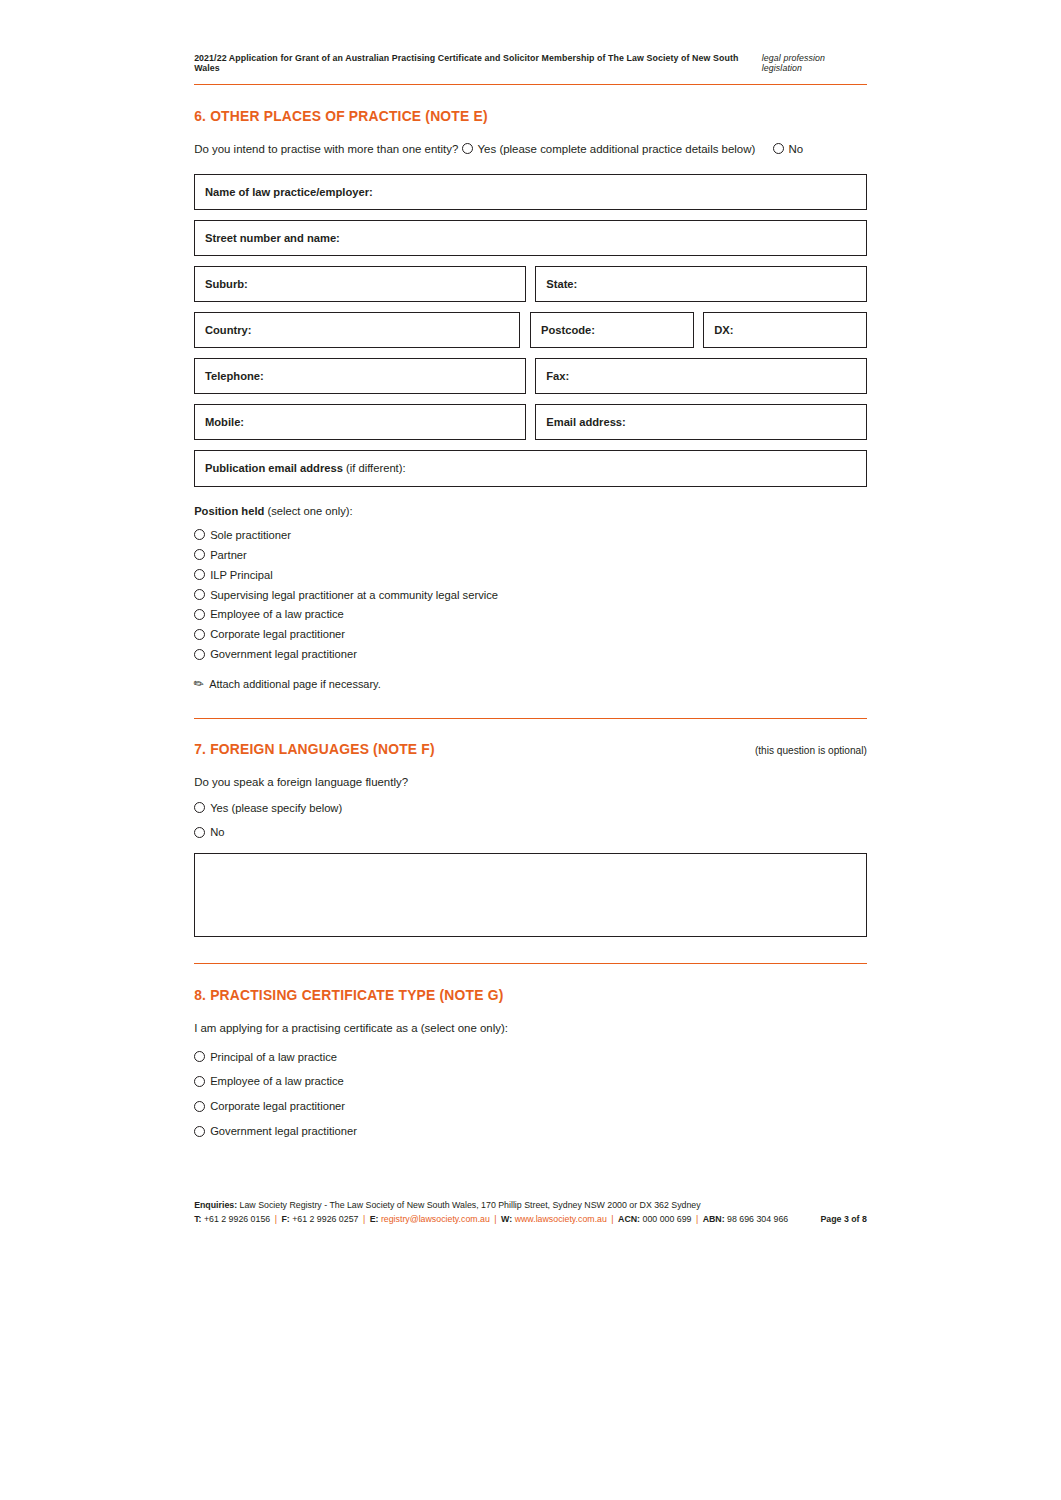2021/22 Application for Grant of an Australian Practising Certificate and Solicitor Membership of The Law Society of New South Wales
legal profession legislation
6. Other places of practice (Note E)
Do you intend to practise with more than one entity? Yes (please complete additional practice details below) No
Name of law practice/employer:
Street number and name:
Suburb:
State:
Country:
Postcode:
DX:
Telephone:
Fax:
Mobile:
Email address:
Publication email address (if different):
Position held (select one only):
Sole practitioner
Partner
ILP Principal
Supervising legal practitioner at a community legal service
Employee of a law practice
Corporate legal practitioner
Government legal practitioner
✎ Attach additional page if necessary.
7. Foreign languages (Note F)
(this question is optional)
Do you speak a foreign language fluently?
Yes (please specify below)
No
8. Practising certificate type (Note G)
I am applying for a practising certificate as a (select one only):
Principal of a law practice
Employee of a law practice
Corporate legal practitioner
Government legal practitioner
Enquiries: Law Society Registry - The Law Society of New South Wales, 170 Phillip Street, Sydney NSW 2000 or DX 362 Sydney
T: +61 2 9926 0156 | F: +61 2 9926 0257 | E: registry@lawsociety.com.au | W: www.lawsociety.com.au | ACN: 000 000 699 | ABN: 98 696 304 966
Page 3 of 8